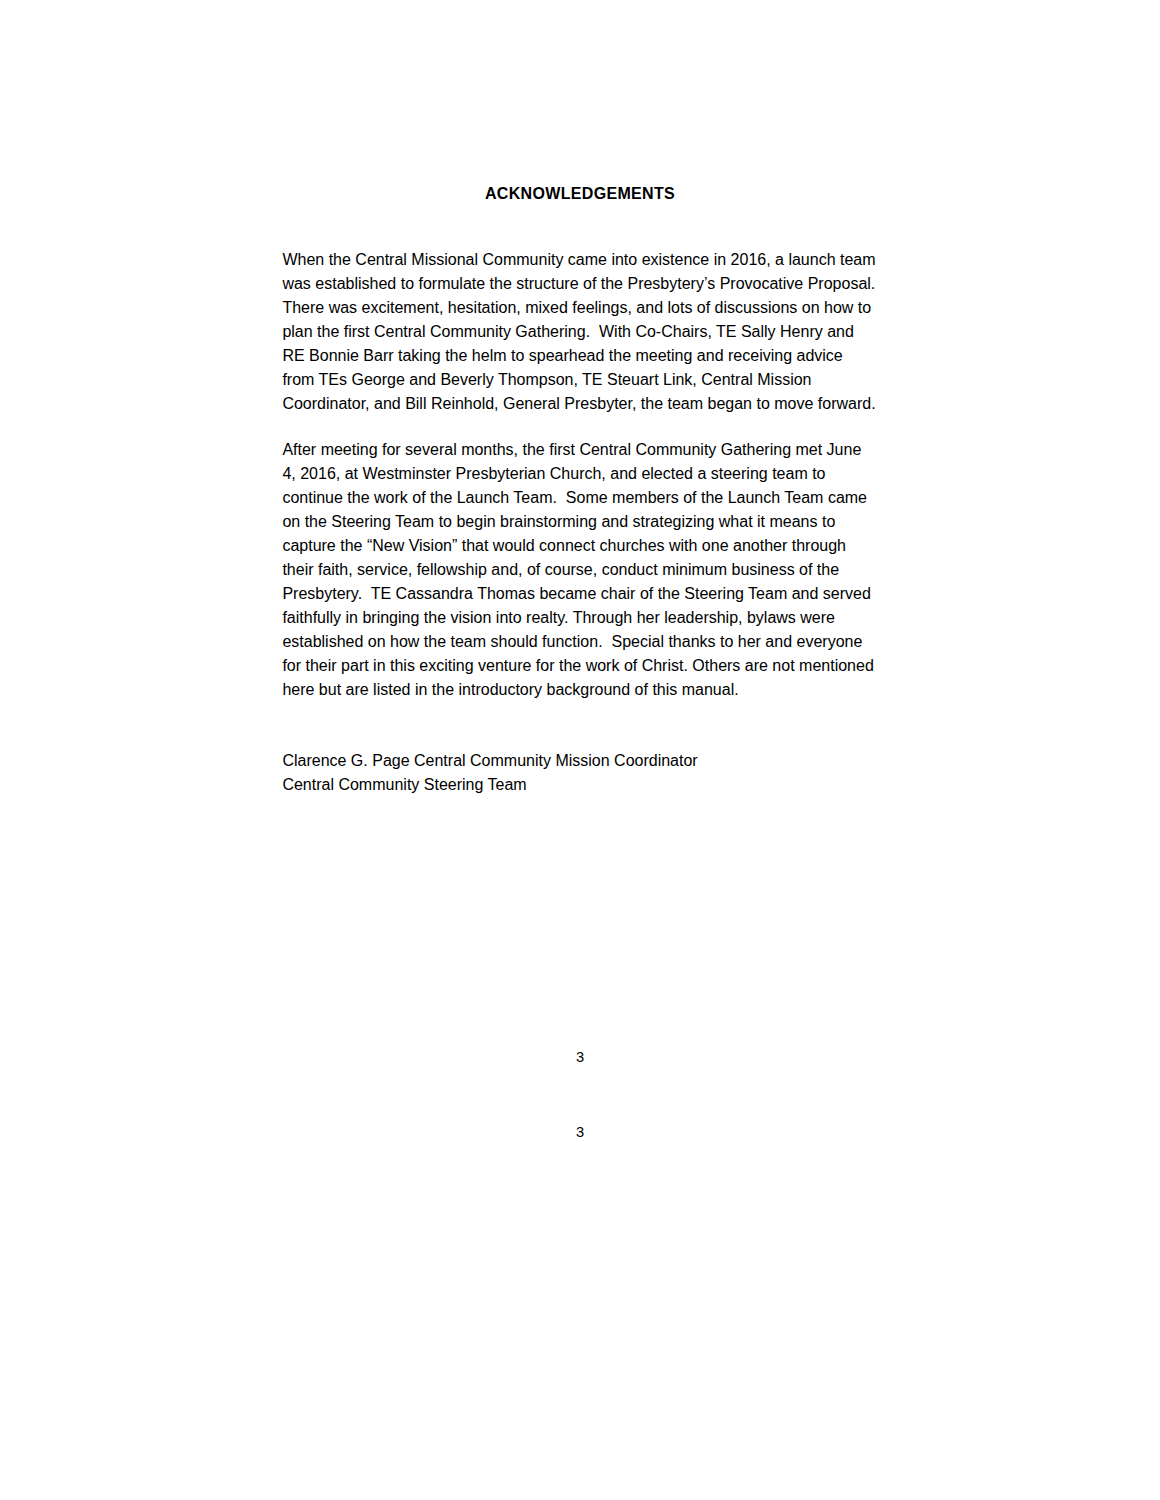ACKNOWLEDGEMENTS
When the Central Missional Community came into existence in 2016, a launch team was established to formulate the structure of the Presbytery’s Provocative Proposal. There was excitement, hesitation, mixed feelings, and lots of discussions on how to plan the first Central Community Gathering. With Co-Chairs, TE Sally Henry and RE Bonnie Barr taking the helm to spearhead the meeting and receiving advice from TEs George and Beverly Thompson, TE Steuart Link, Central Mission Coordinator, and Bill Reinhold, General Presbyter, the team began to move forward.
After meeting for several months, the first Central Community Gathering met June 4, 2016, at Westminster Presbyterian Church, and elected a steering team to continue the work of the Launch Team. Some members of the Launch Team came on the Steering Team to begin brainstorming and strategizing what it means to capture the “New Vision” that would connect churches with one another through their faith, service, fellowship and, of course, conduct minimum business of the Presbytery. TE Cassandra Thomas became chair of the Steering Team and served faithfully in bringing the vision into realty. Through her leadership, bylaws were established on how the team should function. Special thanks to her and everyone for their part in this exciting venture for the work of Christ. Others are not mentioned here but are listed in the introductory background of this manual.
Clarence G. Page Central Community Mission Coordinator Central Community Steering Team
3
3